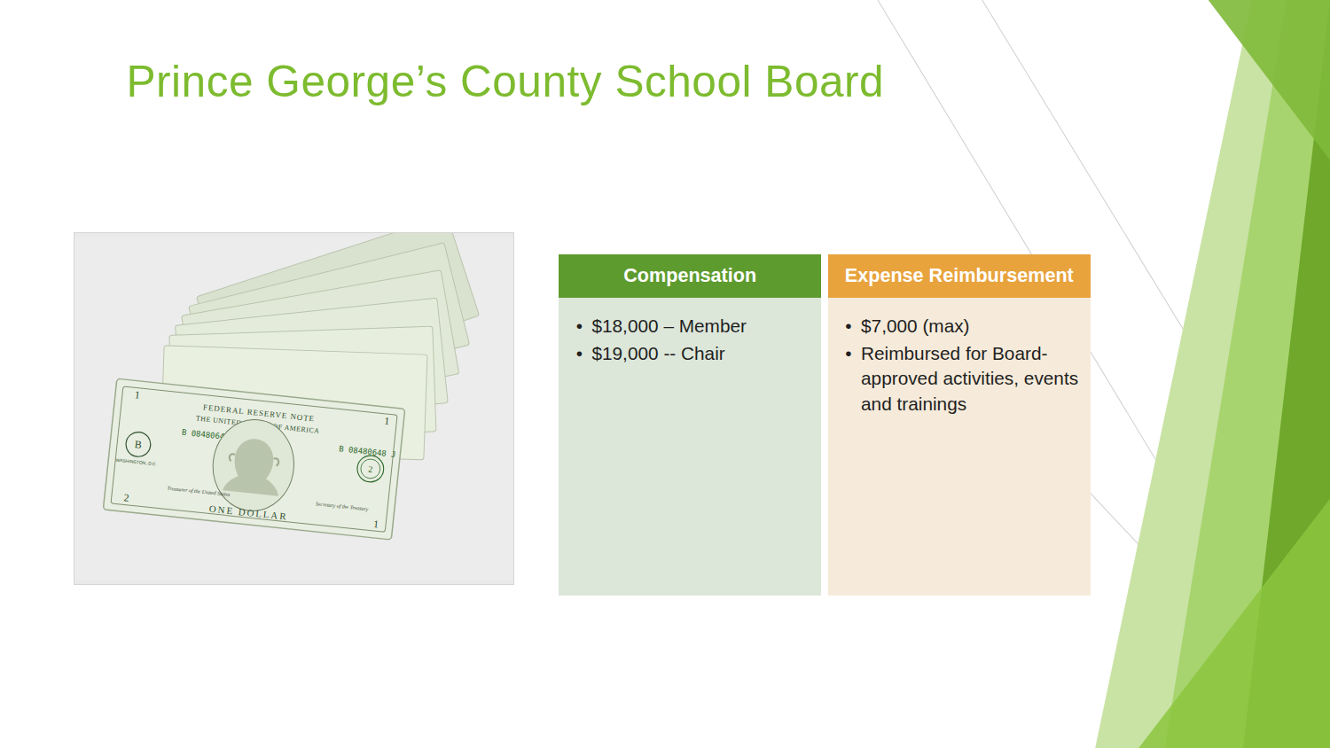Prince George’s County School Board
FEDERAL RESERVE NOTE THE UNITED STATES OF AMERICA B 08480648 J B 08480648 J B WASHINGTON, D.C. 2 1 1 2 1 Treasurer of the United States Secretary of the Treasury ONE DOLLAR
Compensation
$18,000 – Member
$19,000 -- Chair
Expense Reimbursement
$7,000 (max)
Reimbursed for Board-approved activities, events and trainings